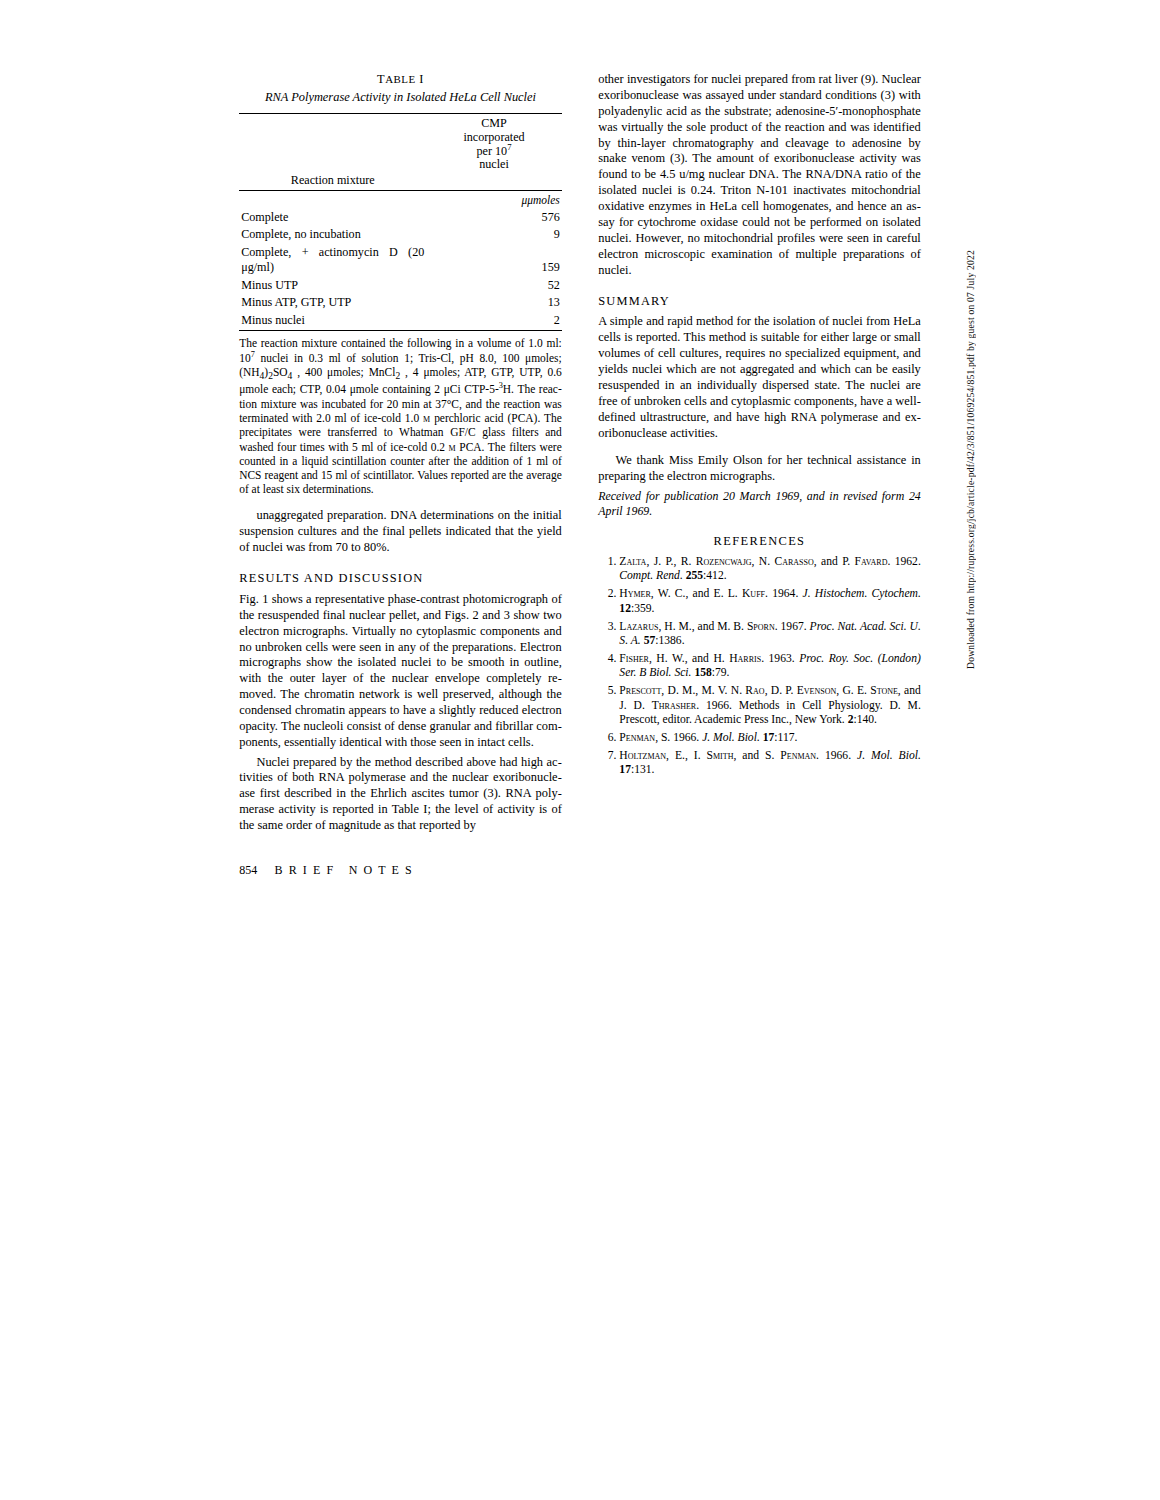Downloaded from http://rupress.org/jcb/article-pdf/42/3/851/1069254/851.pdf by guest on 07 July 2022
TABLE I
RNA Polymerase Activity in Isolated HeLa Cell Nuclei
| | CMP incorporated per 10 7 nuclei |
| --- | --- |
| Reaction mixture | |
| | μμmoles |
| Complete | 576 |
| Complete, no incubation | 9 |
| Complete, + actinomycin D (20 μg/ml) | 159 |
| Minus UTP | 52 |
| Minus ATP, GTP, UTP | 13 |
| Minus nuclei | 2 |
The reaction mixture contained the following in a volume of 1.0 ml: 107 nuclei in 0.3 ml of solution 1; Tris-Cl, pH 8.0, 100 μmoles; (NH4)2SO4 , 400 μmoles; MnCl2 , 4 μmoles; ATP, GTP, UTP, 0.6 μmole each; CTP, 0.04 μmole containing 2 μCi CTP-5-3H. The reaction mixture was incubated for 20 min at 37°C, and the reaction was terminated with 2.0 ml of ice-cold 1.0 m perchloric acid (PCA). The precipitates were transferred to Whatman GF/C glass filters and washed four times with 5 ml of ice-cold 0.2 m PCA. The filters were counted in a liquid scintillation counter after the addition of 1 ml of NCS reagent and 15 ml of scintillator. Values reported are the average of at least six determinations.
unaggregated preparation. DNA determinations on the initial suspension cultures and the final pellets indicated that the yield of nuclei was from 70 to 80%.
Results and Discussion
Fig. 1 shows a representative phase-contrast photomicrograph of the resuspended final nuclear pellet, and Figs. 2 and 3 show two electron micrographs. Virtually no cytoplasmic components and no unbroken cells were seen in any of the preparations. Electron micrographs show the isolated nuclei to be smooth in outline, with the outer layer of the nuclear envelope completely removed. The chromatin network is well preserved, although the condensed chromatin appears to have a slightly reduced electron opacity. The nucleoli consist of dense granular and fibrillar components, essentially identical with those seen in intact cells.
Nuclei prepared by the method described above had high activities of both RNA polymerase and the nuclear exoribonuclease first described in the Ehrlich ascites tumor (3). RNA polymerase activity is reported in Table I; the level of activity is of the same order of magnitude as that reported by
854 B R I E F N O T E S
other investigators for nuclei prepared from rat liver (9). Nuclear exoribonuclease was assayed under standard conditions (3) with polyadenylic acid as the substrate; adenosine-5′-monophosphate was virtually the sole product of the reaction and was identified by thin-layer chromatography and cleavage to adenosine by snake venom (3). The amount of exoribonuclease activity was found to be 4.5 u/mg nuclear DNA. The RNA/DNA ratio of the isolated nuclei is 0.24. Triton N-101 inactivates mitochondrial oxidative enzymes in HeLa cell homogenates, and hence an assay for cytochrome oxidase could not be performed on isolated nuclei. However, no mitochondrial profiles were seen in careful electron microscopic examination of multiple preparations of nuclei.
Summary
A simple and rapid method for the isolation of nuclei from HeLa cells is reported. This method is suitable for either large or small volumes of cell cultures, requires no specialized equipment, and yields nuclei which are not aggregated and which can be easily resuspended in an individually dispersed state. The nuclei are free of unbroken cells and cytoplasmic components, have a well-defined ultrastructure, and have high RNA polymerase and exoribonuclease activities.
We thank Miss Emily Olson for her technical assistance in preparing the electron micrographs.
Received for publication 20 March 1969, and in revised form 24 April 1969.
References
Zalta, J. P., R. Rozencwajg, N. Carasso, and P. Favard. 1962. Compt. Rend. 255:412.
Hymer, W. C., and E. L. Kuff. 1964. J. Histochem. Cytochem. 12:359.
Lazarus, H. M., and M. B. Sporn. 1967. Proc. Nat. Acad. Sci. U. S. A. 57:1386.
Fisher, H. W., and H. Harris. 1963. Proc. Roy. Soc. (London) Ser. B Biol. Sci. 158:79.
Prescott, D. M., M. V. N. Rao, D. P. Evenson, G. E. Stone, and J. D. Thrasher. 1966. Methods in Cell Physiology. D. M. Prescott, editor. Academic Press Inc., New York. 2:140.
Penman, S. 1966. J. Mol. Biol. 17:117.
Holtzman, E., I. Smith, and S. Penman. 1966. J. Mol. Biol. 17:131.